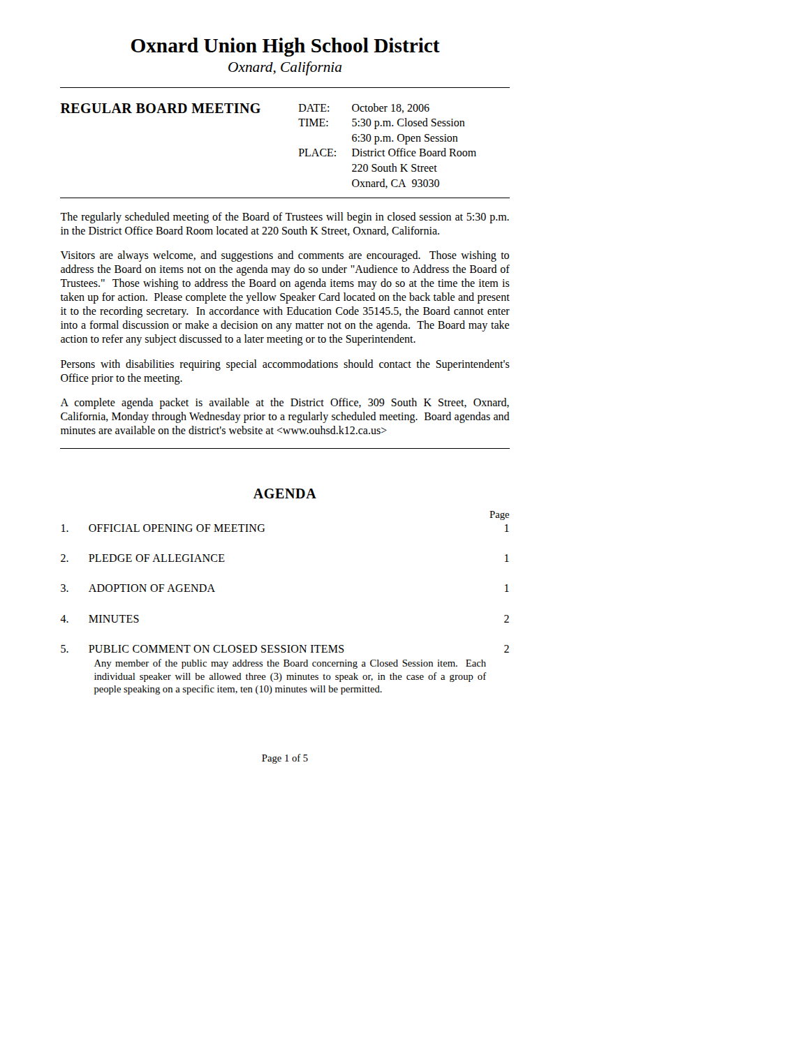Oxnard Union High School District
Oxnard, California
| REGULAR BOARD MEETING | / DATE: / October 18, 2006 / / TIME: / 5:30 p.m. Closed Session / / / 6:30 p.m. Open Session / / PLACE: / District Office Board Room / / / 220 South K Street / / / Oxnard, CA 93030 / |
The regularly scheduled meeting of the Board of Trustees will begin in closed session at 5:30 p.m. in the District Office Board Room located at 220 South K Street, Oxnard, California.
Visitors are always welcome, and suggestions and comments are encouraged. Those wishing to address the Board on items not on the agenda may do so under "Audience to Address the Board of Trustees." Those wishing to address the Board on agenda items may do so at the time the item is taken up for action. Please complete the yellow Speaker Card located on the back table and present it to the recording secretary. In accordance with Education Code 35145.5, the Board cannot enter into a formal discussion or make a decision on any matter not on the agenda. The Board may take action to refer any subject discussed to a later meeting or to the Superintendent.
Persons with disabilities requiring special accommodations should contact the Superintendent's Office prior to the meeting.
A complete agenda packet is available at the District Office, 309 South K Street, Oxnard, California, Monday through Wednesday prior to a regularly scheduled meeting. Board agendas and minutes are available on the district's website at <www.ouhsd.k12.ca.us>
AGENDA
Page
| 1. | OFFICIAL OPENING OF MEETING | 1 |
| 2. | PLEDGE OF ALLEGIANCE | 1 |
| 3. | ADOPTION OF AGENDA | 1 |
| 4. | MINUTES | 2 |
| 5. | PUBLIC COMMENT ON CLOSED SESSION ITEMS Any member of the public may address the Board concerning a Closed Session item. Each individual speaker will be allowed three (3) minutes to speak or, in the case of a group of people speaking on a specific item, ten (10) minutes will be permitted. | 2 |
Page 1 of 5